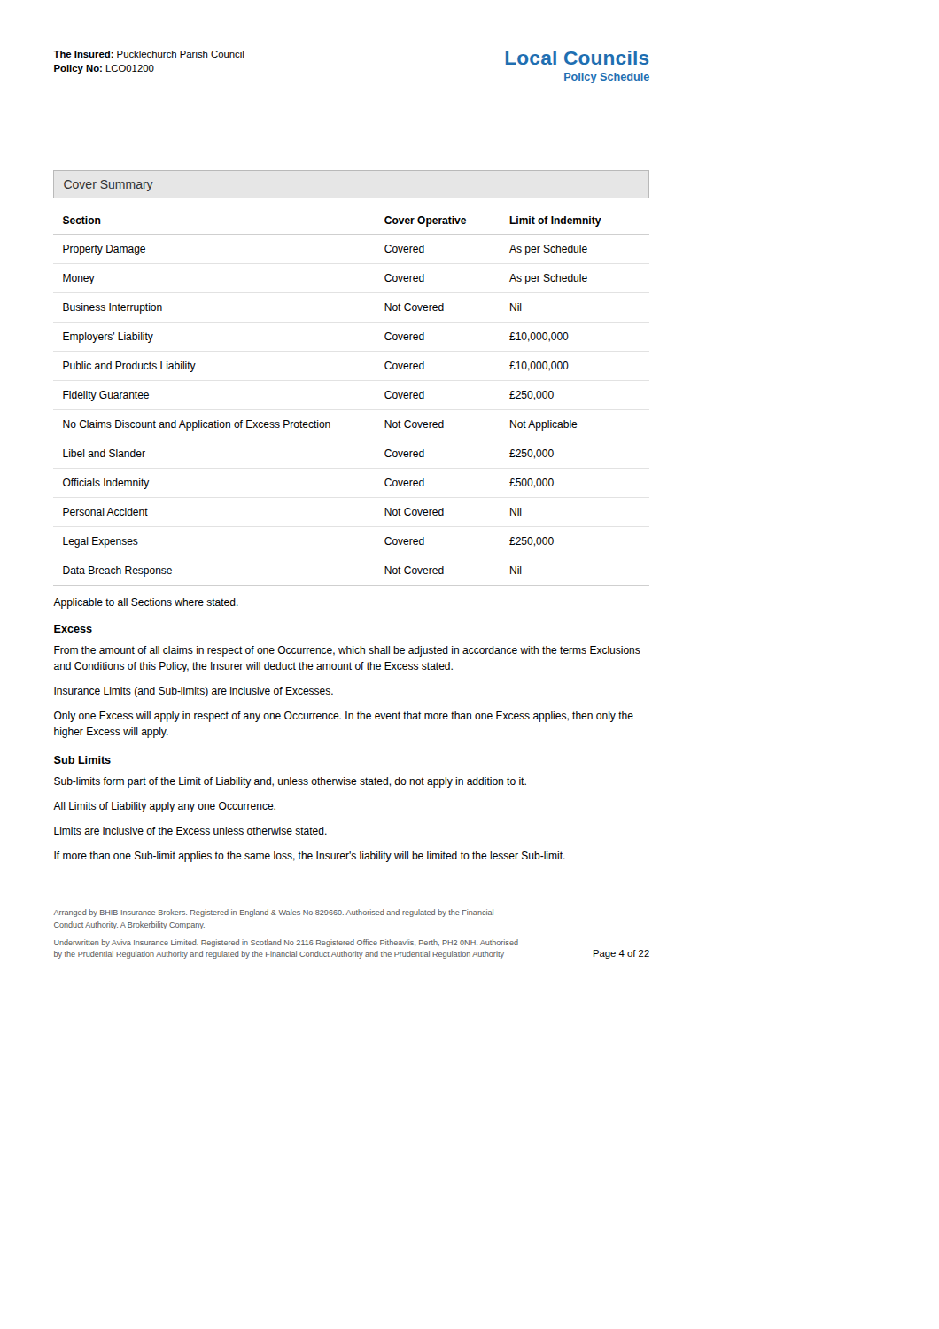The Insured: Pucklechurch Parish Council
Policy No: LCO01200
Local Councils
Policy Schedule
Cover Summary
| Section | Cover Operative | Limit of Indemnity |
| --- | --- | --- |
| Property Damage | Covered | As per Schedule |
| Money | Covered | As per Schedule |
| Business Interruption | Not Covered | Nil |
| Employers' Liability | Covered | £10,000,000 |
| Public and Products Liability | Covered | £10,000,000 |
| Fidelity Guarantee | Covered | £250,000 |
| No Claims Discount and Application of Excess Protection | Not Covered | Not Applicable |
| Libel and Slander | Covered | £250,000 |
| Officials Indemnity | Covered | £500,000 |
| Personal Accident | Not Covered | Nil |
| Legal Expenses | Covered | £250,000 |
| Data Breach Response | Not Covered | Nil |
Applicable to all Sections where stated.
Excess
From the amount of all claims in respect of one Occurrence, which shall be adjusted in accordance with the terms Exclusions and Conditions of this Policy, the Insurer will deduct the amount of the Excess stated.
Insurance Limits (and Sub-limits) are inclusive of Excesses.
Only one Excess will apply in respect of any one Occurrence. In the event that more than one Excess applies, then only the higher Excess will apply.
Sub Limits
Sub-limits form part of the Limit of Liability and, unless otherwise stated, do not apply in addition to it.
All Limits of Liability apply any one Occurrence.
Limits are inclusive of the Excess unless otherwise stated.
If more than one Sub-limit applies to the same loss, the Insurer's liability will be limited to the lesser Sub-limit.
Arranged by BHIB Insurance Brokers. Registered in England & Wales No 829660. Authorised and regulated by the Financial Conduct Authority. A Brokerbility Company.
Underwritten by Aviva Insurance Limited. Registered in Scotland No 2116 Registered Office Pitheavlis, Perth, PH2 0NH. Authorised by the Prudential Regulation Authority and regulated by the Financial Conduct Authority and the Prudential Regulation Authority
Page 4 of 22